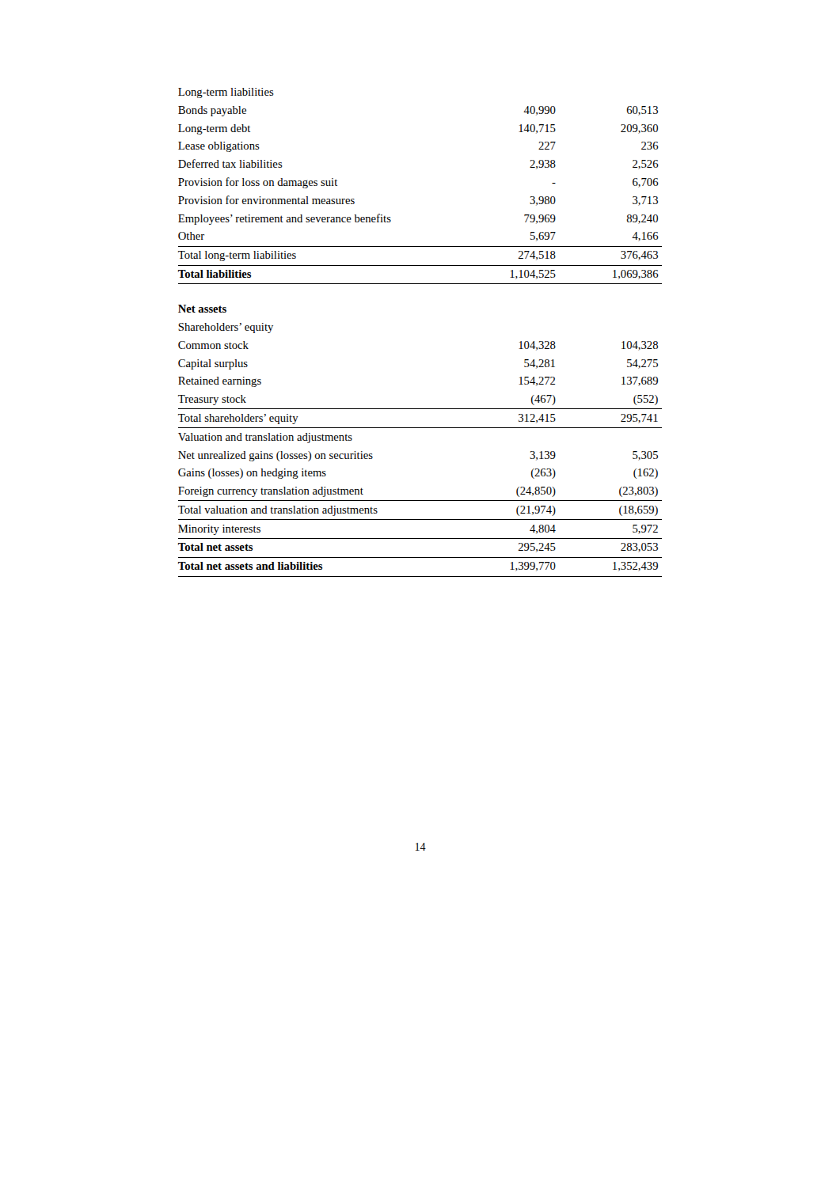| Long-term liabilities | | |
| Bonds payable | 40,990 | 60,513 |
| Long-term debt | 140,715 | 209,360 |
| Lease obligations | 227 | 236 |
| Deferred tax liabilities | 2,938 | 2,526 |
| Provision for loss on damages suit | - | 6,706 |
| Provision for environmental measures | 3,980 | 3,713 |
| Employees’ retirement and severance benefits | 79,969 | 89,240 |
| Other | 5,697 | 4,166 |
| Total long-term liabilities | 274,518 | 376,463 |
| Total liabilities | 1,104,525 | 1,069,386 |
| Net assets | | |
| Shareholders’ equity | | |
| Common stock | 104,328 | 104,328 |
| Capital surplus | 54,281 | 54,275 |
| Retained earnings | 154,272 | 137,689 |
| Treasury stock | (467) | (552) |
| Total shareholders’ equity | 312,415 | 295,741 |
| Valuation and translation adjustments | | |
| Net unrealized gains (losses) on securities | 3,139 | 5,305 |
| Gains (losses) on hedging items | (263) | (162) |
| Foreign currency translation adjustment | (24,850) | (23,803) |
| Total valuation and translation adjustments | (21,974) | (18,659) |
| Minority interests | 4,804 | 5,972 |
| Total net assets | 295,245 | 283,053 |
| Total net assets and liabilities | 1,399,770 | 1,352,439 |
14